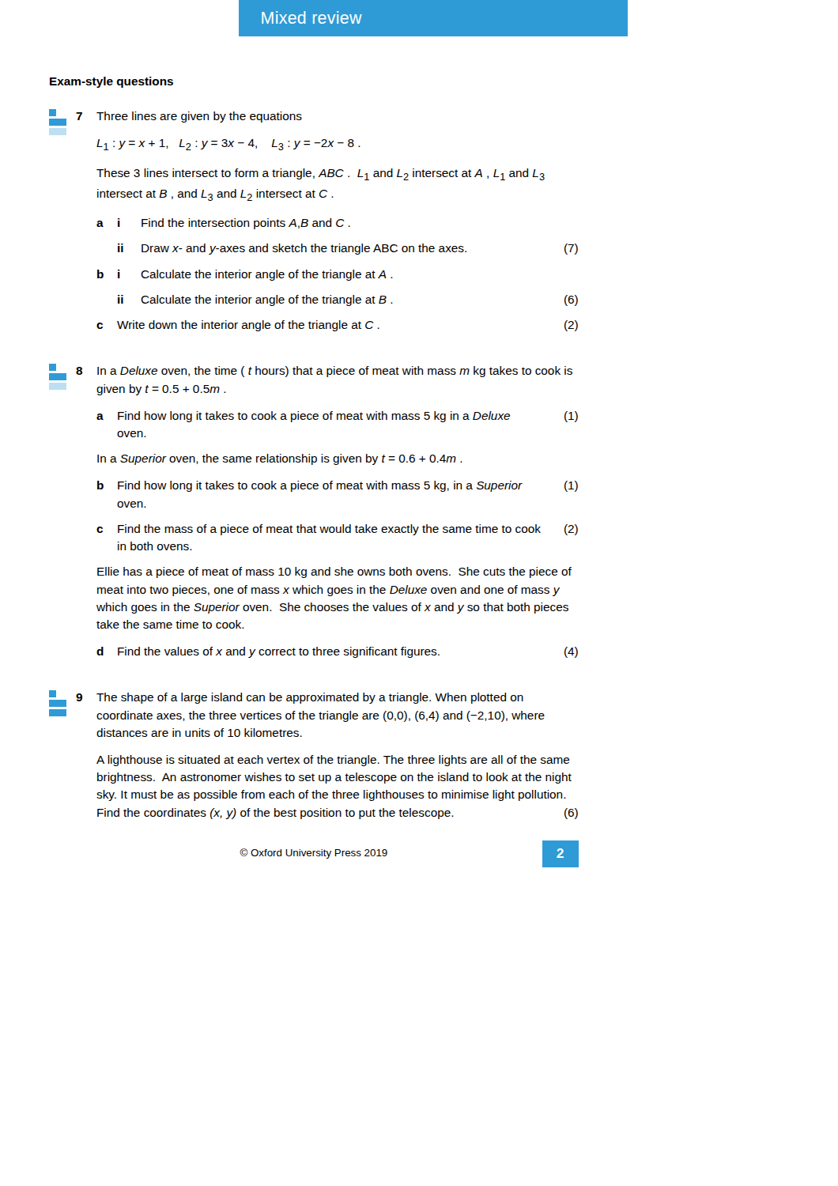Mixed review
Exam-style questions
7
Three lines are given by the equations
L1 : y = x + 1, L2 : y = 3x − 4, L3 : y = −2x − 8 .
These 3 lines intersect to form a triangle, ABC . L1 and L2 intersect at A , L1 and L3 intersect at B , and L3 and L2 intersect at C .
a
i
Find the intersection points A,B and C .
ii
Draw x- and y-axes and sketch the triangle ABC on the axes.(7)
b
i
Calculate the interior angle of the triangle at A .
ii
Calculate the interior angle of the triangle at B .(6)
c
Write down the interior angle of the triangle at C .(2)
8
In a Deluxe oven, the time ( t hours) that a piece of meat with mass m kg takes to cook is given by t = 0.5 + 0.5m .
a
Find how long it takes to cook a piece of meat with mass 5 kg in a Deluxe oven.(1)
In a Superior oven, the same relationship is given by t = 0.6 + 0.4m .
b
Find how long it takes to cook a piece of meat with mass 5 kg, in a Superior oven.(1)
c
Find the mass of a piece of meat that would take exactly the same time to cook in both ovens.(2)
Ellie has a piece of meat of mass 10 kg and she owns both ovens. She cuts the piece of meat into two pieces, one of mass x which goes in the Deluxe oven and one of mass y which goes in the Superior oven. She chooses the values of x and y so that both pieces take the same time to cook.
d
Find the values of x and y correct to three significant figures.(4)
9
The shape of a large island can be approximated by a triangle. When plotted on coordinate axes, the three vertices of the triangle are (0,0), (6,4) and (−2,10), where distances are in units of 10 kilometres.
A lighthouse is situated at each vertex of the triangle. The three lights are all of the same brightness. An astronomer wishes to set up a telescope on the island to look at the night sky. It must be as possible from each of the three lighthouses to minimise light pollution. Find the coordinates (x, y) of the best position to put the telescope.(6)
© Oxford University Press 2019
2